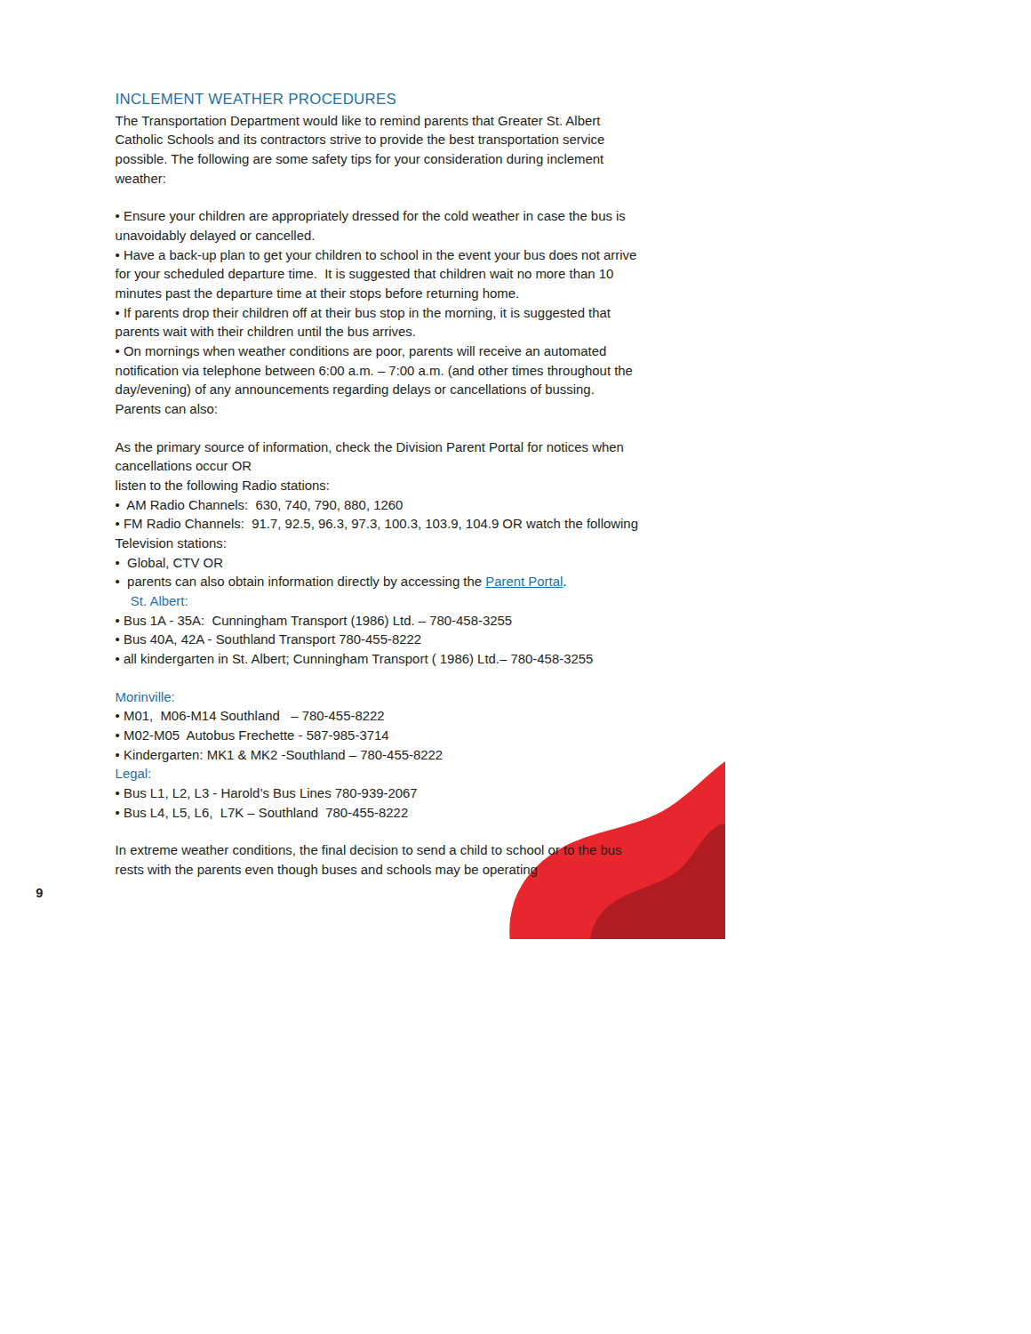INCLEMENT WEATHER PROCEDURES
The Transportation Department would like to remind parents that Greater St. Albert Catholic Schools and its contractors strive to provide the best transportation service possible. The following are some safety tips for your consideration during inclement weather:
• Ensure your children are appropriately dressed for the cold weather in case the bus is unavoidably delayed or cancelled.
• Have a back-up plan to get your children to school in the event your bus does not arrive for your scheduled departure time. It is suggested that children wait no more than 10 minutes past the departure time at their stops before returning home.
• If parents drop their children off at their bus stop in the morning, it is suggested that parents wait with their children until the bus arrives.
• On mornings when weather conditions are poor, parents will receive an automated notification via telephone between 6:00 a.m. – 7:00 a.m. (and other times throughout the day/evening) of any announcements regarding delays or cancellations of bussing. Parents can also:
As the primary source of information, check the Division Parent Portal for notices when cancellations occur OR
listen to the following Radio stations:
• AM Radio Channels: 630, 740, 790, 880, 1260
• FM Radio Channels: 91.7, 92.5, 96.3, 97.3, 100.3, 103.9, 104.9 OR watch the following Television stations:
• Global, CTV OR
• parents can also obtain information directly by accessing the Parent Portal.
St. Albert:
• Bus 1A - 35A: Cunningham Transport (1986) Ltd. – 780-458-3255
• Bus 40A, 42A - Southland Transport 780-455-8222
• all kindergarten in St. Albert; Cunningham Transport ( 1986) Ltd.– 780-458-3255
Morinville:
• M01, M06-M14 Southland – 780-455-8222
• M02-M05 Autobus Frechette - 587-985-3714
• Kindergarten: MK1 & MK2 -Southland – 780-455-8222
Legal:
• Bus L1, L2, L3 - Harold’s Bus Lines 780-939-2067
• Bus L4, L5, L6, L7K – Southland 780-455-8222
In extreme weather conditions, the final decision to send a child to school or to the bus rests with the parents even though buses and schools may be operating
9